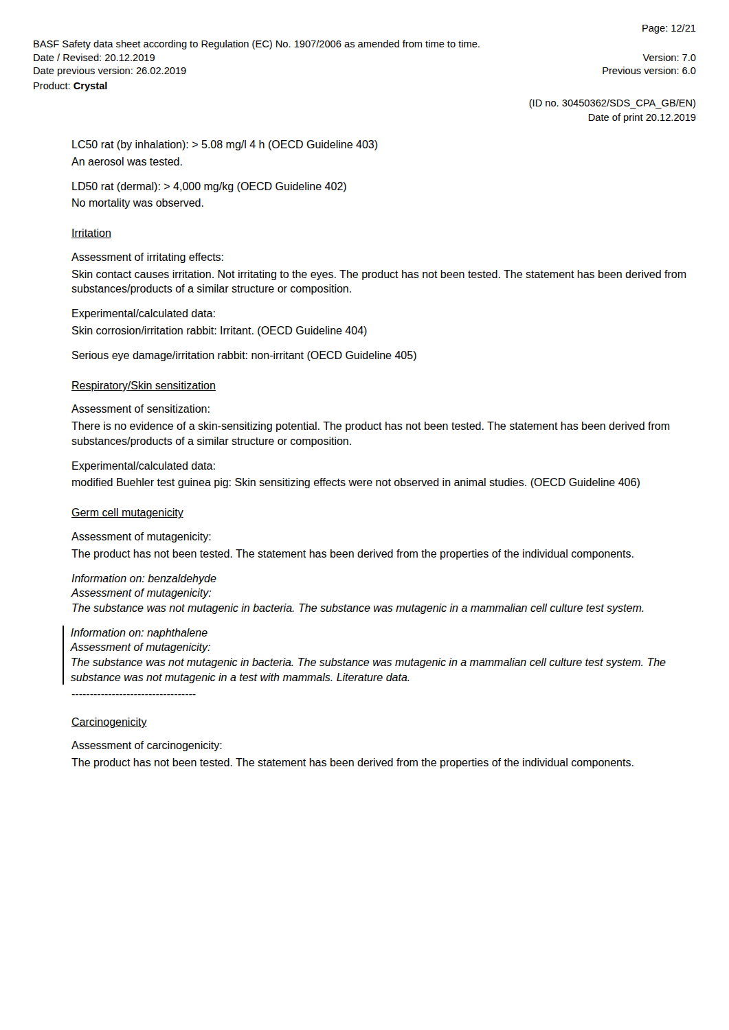Page: 12/21
BASF Safety data sheet according to Regulation (EC) No. 1907/2006 as amended from time to time.
Date / Revised: 20.12.2019 Version: 7.0
Date previous version: 26.02.2019 Previous version: 6.0
Product: Crystal
(ID no. 30450362/SDS_CPA_GB/EN)
Date of print 20.12.2019
LC50 rat (by inhalation): > 5.08 mg/l 4 h (OECD Guideline 403)
An aerosol was tested.
LD50 rat (dermal): > 4,000 mg/kg (OECD Guideline 402)
No mortality was observed.
Irritation
Assessment of irritating effects:
Skin contact causes irritation. Not irritating to the eyes. The product has not been tested. The statement has been derived from substances/products of a similar structure or composition.
Experimental/calculated data:
Skin corrosion/irritation rabbit: Irritant. (OECD Guideline 404)
Serious eye damage/irritation rabbit: non-irritant (OECD Guideline 405)
Respiratory/Skin sensitization
Assessment of sensitization:
There is no evidence of a skin-sensitizing potential. The product has not been tested. The statement has been derived from substances/products of a similar structure or composition.
Experimental/calculated data:
modified Buehler test guinea pig: Skin sensitizing effects were not observed in animal studies. (OECD Guideline 406)
Germ cell mutagenicity
Assessment of mutagenicity:
The product has not been tested. The statement has been derived from the properties of the individual components.
Information on: benzaldehyde
Assessment of mutagenicity:
The substance was not mutagenic in bacteria. The substance was mutagenic in a mammalian cell culture test system.
Information on: naphthalene
Assessment of mutagenicity:
The substance was not mutagenic in bacteria. The substance was mutagenic in a mammalian cell culture test system. The substance was not mutagenic in a test with mammals. Literature data.
----------------------------------
Carcinogenicity
Assessment of carcinogenicity:
The product has not been tested. The statement has been derived from the properties of the individual components.